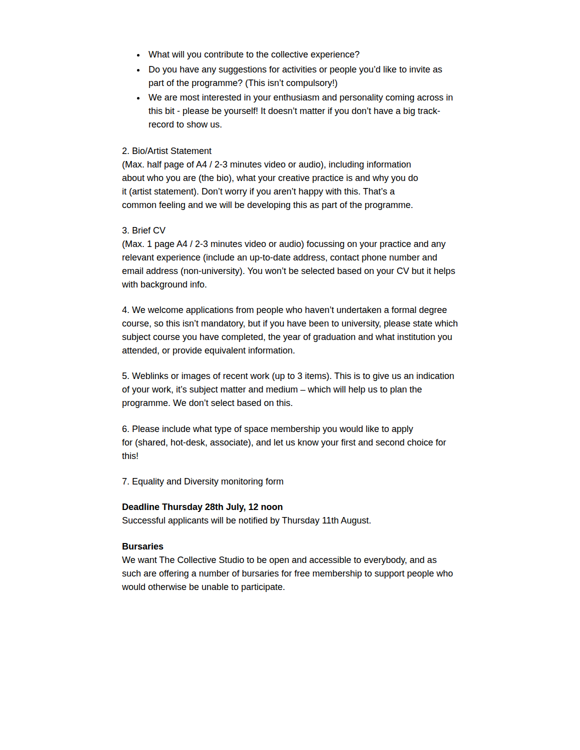What will you contribute to the collective experience?
Do you have any suggestions for activities or people you’d like to invite as part of the programme? (This isn’t compulsory!)
We are most interested in your enthusiasm and personality coming across in this bit - please be yourself! It doesn’t matter if you don’t have a big track-record to show us.
2. Bio/Artist Statement
(Max. half page of A4 / 2-3 minutes video or audio), including information
about who you are (the bio), what your creative practice is and why you do
it (artist statement). Don’t worry if you aren’t happy with this. That’s a
common feeling and we will be developing this as part of the programme.
3. Brief CV
(Max. 1 page A4 / 2-3 minutes video or audio) focussing on your practice and any relevant experience (include an up-to-date address, contact phone number and email address (non-university). You won’t be selected based on your CV but it helps with background info.
4. We welcome applications from people who haven’t undertaken a formal degree course, so this isn’t mandatory, but if you have been to university, please state which subject course you have completed, the year of graduation and what institution you attended, or provide equivalent information.
5. Weblinks or images of recent work (up to 3 items). This is to give us an indication of your work, it’s subject matter and medium – which will help us to plan the programme. We don’t select based on this.
6. Please include what type of space membership you would like to apply
for (shared, hot-desk, associate), and let us know your first and second choice for this!
7. Equality and Diversity monitoring form
Deadline Thursday 28th July, 12 noon
Successful applicants will be notified by Thursday 11th August.
Bursaries
We want The Collective Studio to be open and accessible to everybody, and as such are offering a number of bursaries for free membership to support people who would otherwise be unable to participate.